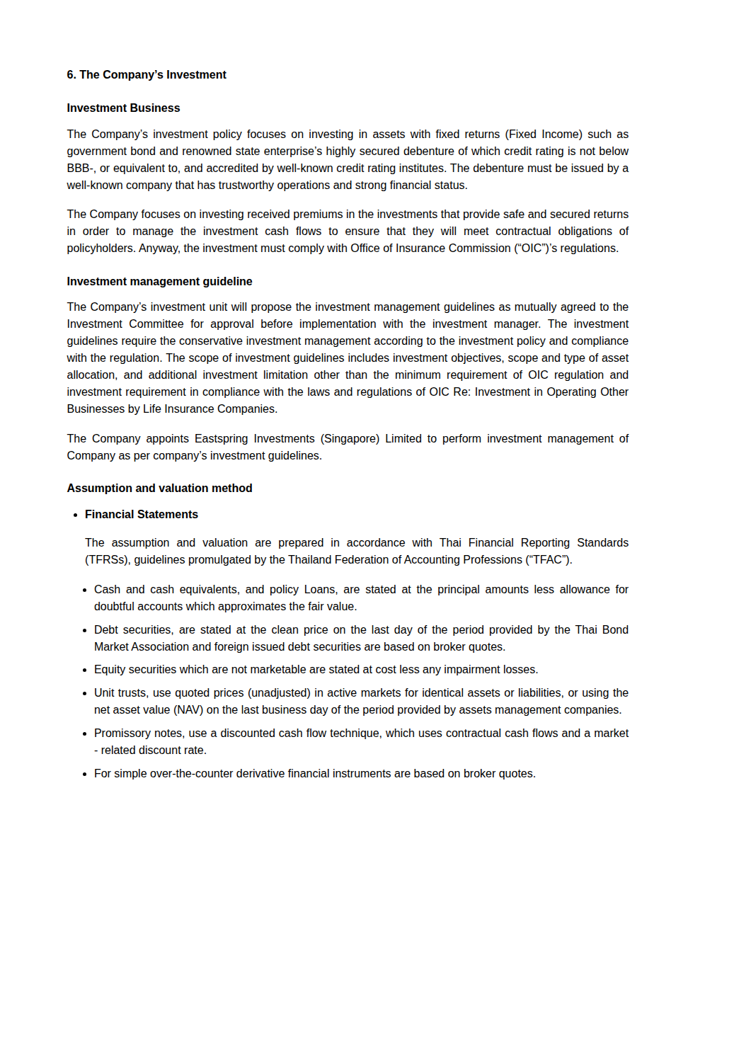6. The Company’s Investment
Investment Business
The Company’s investment policy focuses on investing in assets with fixed returns (Fixed Income) such as government bond and renowned state enterprise’s highly secured debenture of which credit rating is not below BBB-, or equivalent to, and accredited by well-known credit rating institutes. The debenture must be issued by a well-known company that has trustworthy operations and strong financial status.
The Company focuses on investing received premiums in the investments that provide safe and secured returns in order to manage the investment cash flows to ensure that they will meet contractual obligations of policyholders. Anyway, the investment must comply with Office of Insurance Commission (“OIC”)’s regulations.
Investment management guideline
The Company’s investment unit will propose the investment management guidelines as mutually agreed to the Investment Committee for approval before implementation with the investment manager. The investment guidelines require the conservative investment management according to the investment policy and compliance with the regulation. The scope of investment guidelines includes investment objectives, scope and type of asset allocation, and additional investment limitation other than the minimum requirement of OIC regulation and investment requirement in compliance with the laws and regulations of OIC Re: Investment in Operating Other Businesses by Life Insurance Companies.
The Company appoints Eastspring Investments (Singapore) Limited to perform investment management of Company as per company’s investment guidelines.
Assumption and valuation method
Financial Statements
The assumption and valuation are prepared in accordance with Thai Financial Reporting Standards (TFRSs), guidelines promulgated by the Thailand Federation of Accounting Professions (“TFAC”).
Cash and cash equivalents, and policy Loans, are stated at the principal amounts less allowance for doubtful accounts which approximates the fair value.
Debt securities, are stated at the clean price on the last day of the period provided by the Thai Bond Market Association and foreign issued debt securities are based on broker quotes.
Equity securities which are not marketable are stated at cost less any impairment losses.
Unit trusts, use quoted prices (unadjusted) in active markets for identical assets or liabilities, or using the net asset value (NAV) on the last business day of the period provided by assets management companies.
Promissory notes, use a discounted cash flow technique, which uses contractual cash flows and a market - related discount rate.
For simple over-the-counter derivative financial instruments are based on broker quotes.